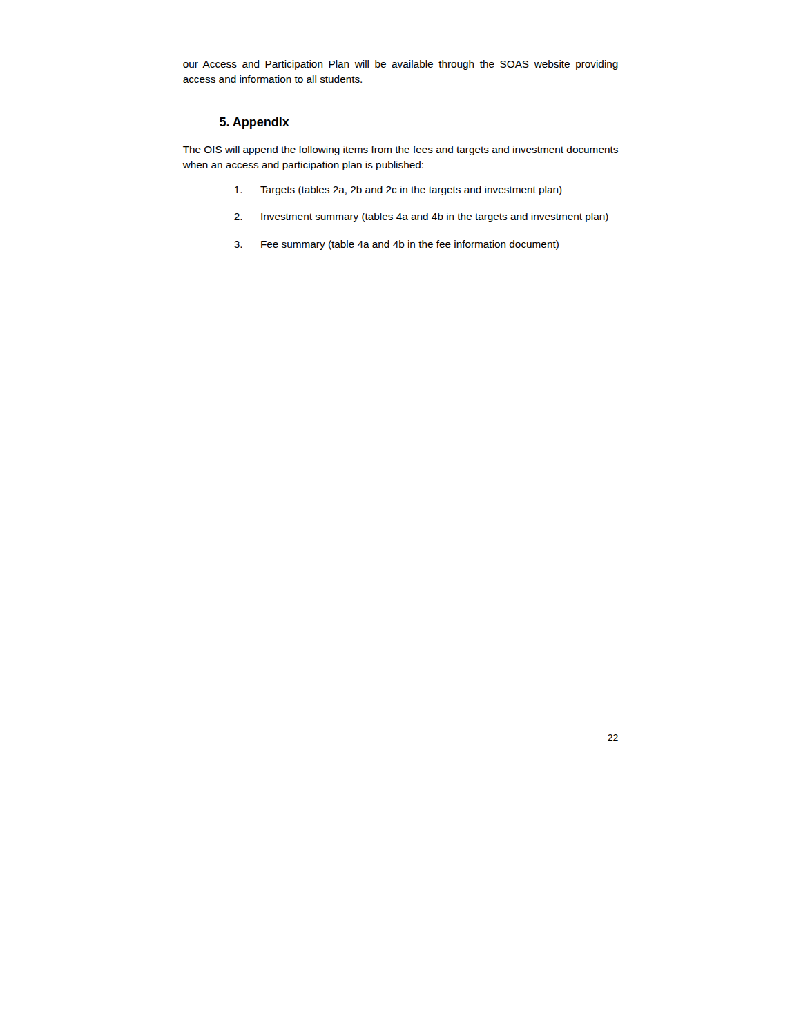our Access and Participation Plan will be available through the SOAS website providing access and information to all students.
5. Appendix
The OfS will append the following items from the fees and targets and investment documents when an access and participation plan is published:
Targets (tables 2a, 2b and 2c in the targets and investment plan)
Investment summary (tables 4a and 4b in the targets and investment plan)
Fee summary (table 4a and 4b in the fee information document)
22